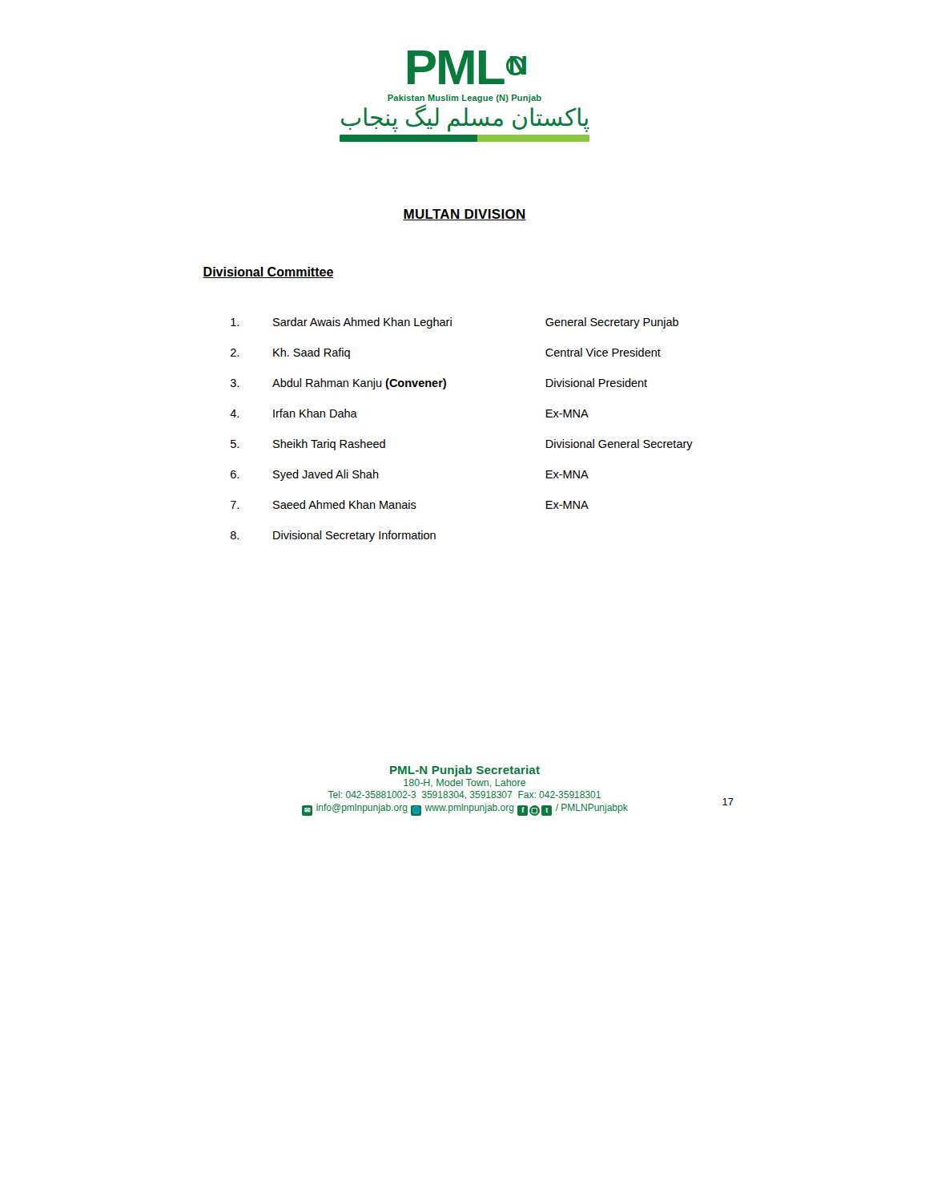PMLN
Pakistan Muslim League (N) Punjab
پاکستان مسلم لیگ پنجاب
MULTAN DIVISION
Divisional Committee
| 1. | Sardar Awais Ahmed Khan Leghari | General Secretary Punjab |
| 2. | Kh. Saad Rafiq | Central Vice President |
| 3. | Abdul Rahman Kanju (Convener) | Divisional President |
| 4. | Irfan Khan Daha | Ex-MNA |
| 5. | Sheikh Tariq Rasheed | Divisional General Secretary |
| 6. | Syed Javed Ali Shah | Ex-MNA |
| 7. | Saeed Ahmed Khan Manais | Ex-MNA |
| 8. | Divisional Secretary Information | |
PML-N Punjab Secretariat
180-H, Model Town, Lahore
Tel: 042-35881002-3 35918304, 35918307 Fax: 042-35918301
✉ info@pmlnpunjab.org 🌐 www.pmlnpunjab.org f▢t / PMLNPunjabpk
17